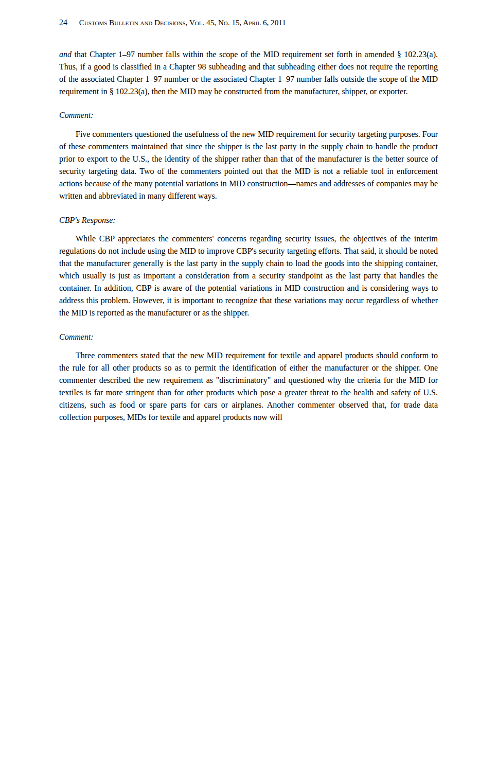24 Customs Bulletin and Decisions, Vol. 45, No. 15, April 6, 2011
and that Chapter 1–97 number falls within the scope of the MID requirement set forth in amended § 102.23(a). Thus, if a good is classified in a Chapter 98 subheading and that subheading either does not require the reporting of the associated Chapter 1–97 number or the associated Chapter 1–97 number falls outside the scope of the MID requirement in § 102.23(a), then the MID may be constructed from the manufacturer, shipper, or exporter.
Comment:
Five commenters questioned the usefulness of the new MID requirement for security targeting purposes. Four of these commenters maintained that since the shipper is the last party in the supply chain to handle the product prior to export to the U.S., the identity of the shipper rather than that of the manufacturer is the better source of security targeting data. Two of the commenters pointed out that the MID is not a reliable tool in enforcement actions because of the many potential variations in MID construction—names and addresses of companies may be written and abbreviated in many different ways.
CBP's Response:
While CBP appreciates the commenters' concerns regarding security issues, the objectives of the interim regulations do not include using the MID to improve CBP's security targeting efforts. That said, it should be noted that the manufacturer generally is the last party in the supply chain to load the goods into the shipping container, which usually is just as important a consideration from a security standpoint as the last party that handles the container. In addition, CBP is aware of the potential variations in MID construction and is considering ways to address this problem. However, it is important to recognize that these variations may occur regardless of whether the MID is reported as the manufacturer or as the shipper.
Comment:
Three commenters stated that the new MID requirement for textile and apparel products should conform to the rule for all other products so as to permit the identification of either the manufacturer or the shipper. One commenter described the new requirement as "discriminatory" and questioned why the criteria for the MID for textiles is far more stringent than for other products which pose a greater threat to the health and safety of U.S. citizens, such as food or spare parts for cars or airplanes. Another commenter observed that, for trade data collection purposes, MIDs for textile and apparel products now will